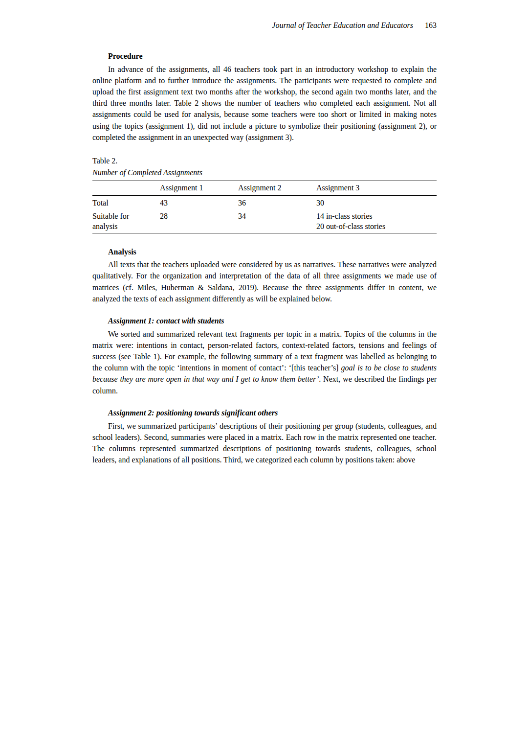Journal of Teacher Education and Educators 163
Procedure
In advance of the assignments, all 46 teachers took part in an introductory workshop to explain the online platform and to further introduce the assignments. The participants were requested to complete and upload the first assignment text two months after the workshop, the second again two months later, and the third three months later. Table 2 shows the number of teachers who completed each assignment. Not all assignments could be used for analysis, because some teachers were too short or limited in making notes using the topics (assignment 1), did not include a picture to symbolize their positioning (assignment 2), or completed the assignment in an unexpected way (assignment 3).
Table 2. Number of Completed Assignments
| | Assignment 1 | Assignment 2 | Assignment 3 |
| --- | --- | --- | --- |
| Total | 43 | 36 | 30 |
| Suitable for analysis | 28 | 34 | 14 in-class stories 20 out-of-class stories |
Analysis
All texts that the teachers uploaded were considered by us as narratives. These narratives were analyzed qualitatively. For the organization and interpretation of the data of all three assignments we made use of matrices (cf. Miles, Huberman & Saldana, 2019). Because the three assignments differ in content, we analyzed the texts of each assignment differently as will be explained below.
Assignment 1: contact with students
We sorted and summarized relevant text fragments per topic in a matrix. Topics of the columns in the matrix were: intentions in contact, person-related factors, context-related factors, tensions and feelings of success (see Table 1). For example, the following summary of a text fragment was labelled as belonging to the column with the topic ‘intentions in moment of contact’: ‘[this teacher’s] goal is to be close to students because they are more open in that way and I get to know them better’. Next, we described the findings per column.
Assignment 2: positioning towards significant others
First, we summarized participants’ descriptions of their positioning per group (students, colleagues, and school leaders). Second, summaries were placed in a matrix. Each row in the matrix represented one teacher. The columns represented summarized descriptions of positioning towards students, colleagues, school leaders, and explanations of all positions. Third, we categorized each column by positions taken: above